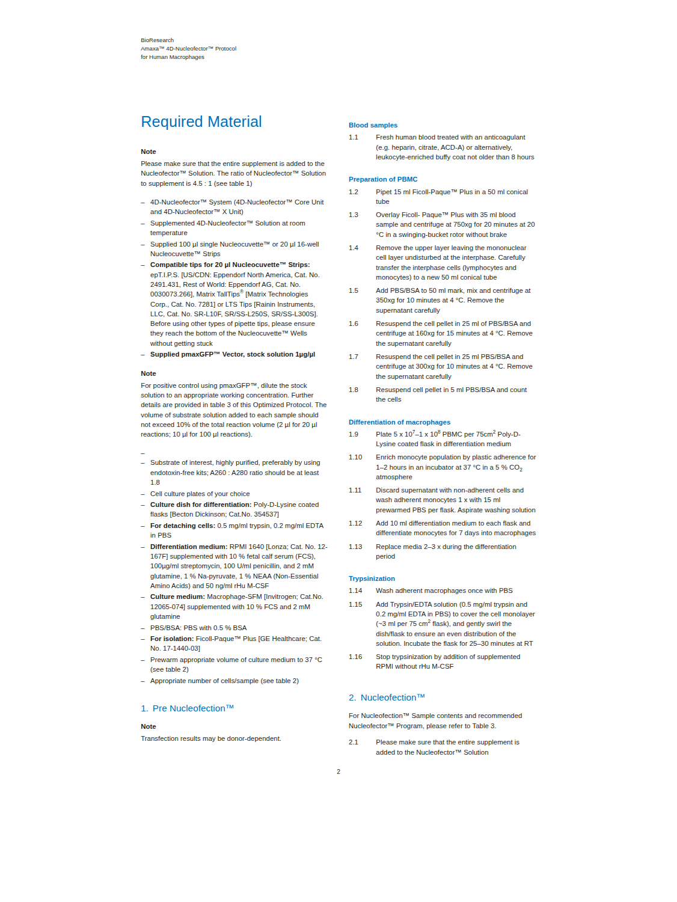BioResearch
Amaxa™ 4D-Nucleofector™ Protocol
for Human Macrophages
Required Material
Note
Please make sure that the entire supplement is added to the Nucleofector™ Solution. The ratio of Nucleofector™ Solution to supplement is 4.5 : 1 (see table 1)
4D-Nucleofector™ System (4D-Nucleofector™ Core Unit and 4D-Nucleofector™ X Unit)
Supplemented 4D-Nucleofector™ Solution at room temperature
Supplied 100 µl single Nucleocuvette™ or 20 µl 16-well Nucleocuvette™ Strips
Compatible tips for 20 µl Nucleocuvette™ Strips: epT.I.P.S. [US/CDN: Eppendorf North America, Cat. No. 2491.431, Rest of World: Eppendorf AG, Cat. No. 0030073.266], Matrix TallTips® [Matrix Technologies Corp., Cat. No. 7281] or LTS Tips [Rainin Instruments, LLC, Cat. No. SR-L10F, SR/SS-L250S, SR/SS-L300S]. Before using other types of pipette tips, please ensure they reach the bottom of the Nucleocuvette™ Wells without getting stuck
Supplied pmaxGFP™ Vector, stock solution 1µg/µl
Note
For positive control using pmaxGFP™, dilute the stock solution to an appropriate working concentration. Further details are provided in table 3 of this Optimized Protocol. The volume of substrate solution added to each sample should not exceed 10% of the total reaction volume (2 µl for 20 µl reactions; 10 µl for 100 µl reactions).
Substrate of interest, highly purified, preferably by using endotoxin-free kits; A260 : A280 ratio should be at least 1.8
Cell culture plates of your choice
Culture dish for differentiation: Poly-D-Lysine coated flasks [Becton Dickinson; Cat.No. 354537]
For detaching cells: 0.5 mg/ml trypsin, 0.2 mg/ml EDTA in PBS
Differentiation medium: RPMI 1640 [Lonza; Cat. No. 12-167F] supplemented with 10 % fetal calf serum (FCS), 100µg/ml streptomycin, 100 U/ml penicillin, and 2 mM glutamine, 1 % Na-pyruvate, 1 % NEAA (Non-Essential Amino Acids) and 50 ng/ml rHu M-CSF
Culture medium: Macrophage-SFM [Invitrogen; Cat.No. 12065-074] supplemented with 10 % FCS and 2 mM glutamine
PBS/BSA: PBS with 0.5 % BSA
For isolation: Ficoll-Paque™ Plus [GE Healthcare; Cat. No. 17-1440-03]
Prewarm appropriate volume of culture medium to 37 °C (see table 2)
Appropriate number of cells/sample (see table 2)
1. Pre Nucleofection™
Note
Transfection results may be donor-dependent.
Blood samples
| 1.1 | Fresh human blood treated with an anticoagulant (e.g. heparin, citrate, ACD-A) or alternatively, leukocyte-enriched buffy coat not older than 8 hours |
Preparation of PBMC
| 1.2 | Pipet 15 ml Ficoll-Paque™ Plus in a 50 ml conical tube |
| 1.3 | Overlay Ficoll- Paque™ Plus with 35 ml blood sample and centrifuge at 750xg for 20 minutes at 20 °C in a swinging-bucket rotor without brake |
| 1.4 | Remove the upper layer leaving the mononuclear cell layer undisturbed at the interphase. Carefully transfer the interphase cells (lymphocytes and monocytes) to a new 50 ml conical tube |
| 1.5 | Add PBS/BSA to 50 ml mark, mix and centrifuge at 350xg for 10 minutes at 4 °C. Remove the supernatant carefully |
| 1.6 | Resuspend the cell pellet in 25 ml of PBS/BSA and centrifuge at 160xg for 15 minutes at 4 °C. Remove the supernatant carefully |
| 1.7 | Resuspend the cell pellet in 25 ml PBS/BSA and centrifuge at 300xg for 10 minutes at 4 °C. Remove the supernatant carefully |
| 1.8 | Resuspend cell pellet in 5 ml PBS/BSA and count the cells |
Differentiation of macrophages
| 1.9 | Plate 5 x 10 7 –1 x 10 8 PBMC per 75cm 2 Poly-D-Lysine coated flask in differentiation medium |
| 1.10 | Enrich monocyte population by plastic adherence for 1–2 hours in an incubator at 37 °C in a 5 % CO 2 atmosphere |
| 1.11 | Discard supernatant with non-adherent cells and wash adherent monocytes 1 x with 15 ml prewarmed PBS per flask. Aspirate washing solution |
| 1.12 | Add 10 ml differentiation medium to each flask and differentiate monocytes for 7 days into macrophages |
| 1.13 | Replace media 2–3 x during the differentiation period |
Trypsinization
| 1.14 | Wash adherent macrophages once with PBS |
| 1.15 | Add Trypsin/EDTA solution (0.5 mg/ml trypsin and 0.2 mg/ml EDTA in PBS) to cover the cell monolayer (~3 ml per 75 cm 2 flask), and gently swirl the dish/flask to ensure an even distribution of the solution. Incubate the flask for 25–30 minutes at RT |
| 1.16 | Stop trypsinization by addition of supplemented RPMI without rHu M-CSF |
2. Nucleofection™
For Nucleofection™ Sample contents and recommended Nucleofector™ Program, please refer to Table 3.
| 2.1 | Please make sure that the entire supplement is added to the Nucleofector™ Solution |
2